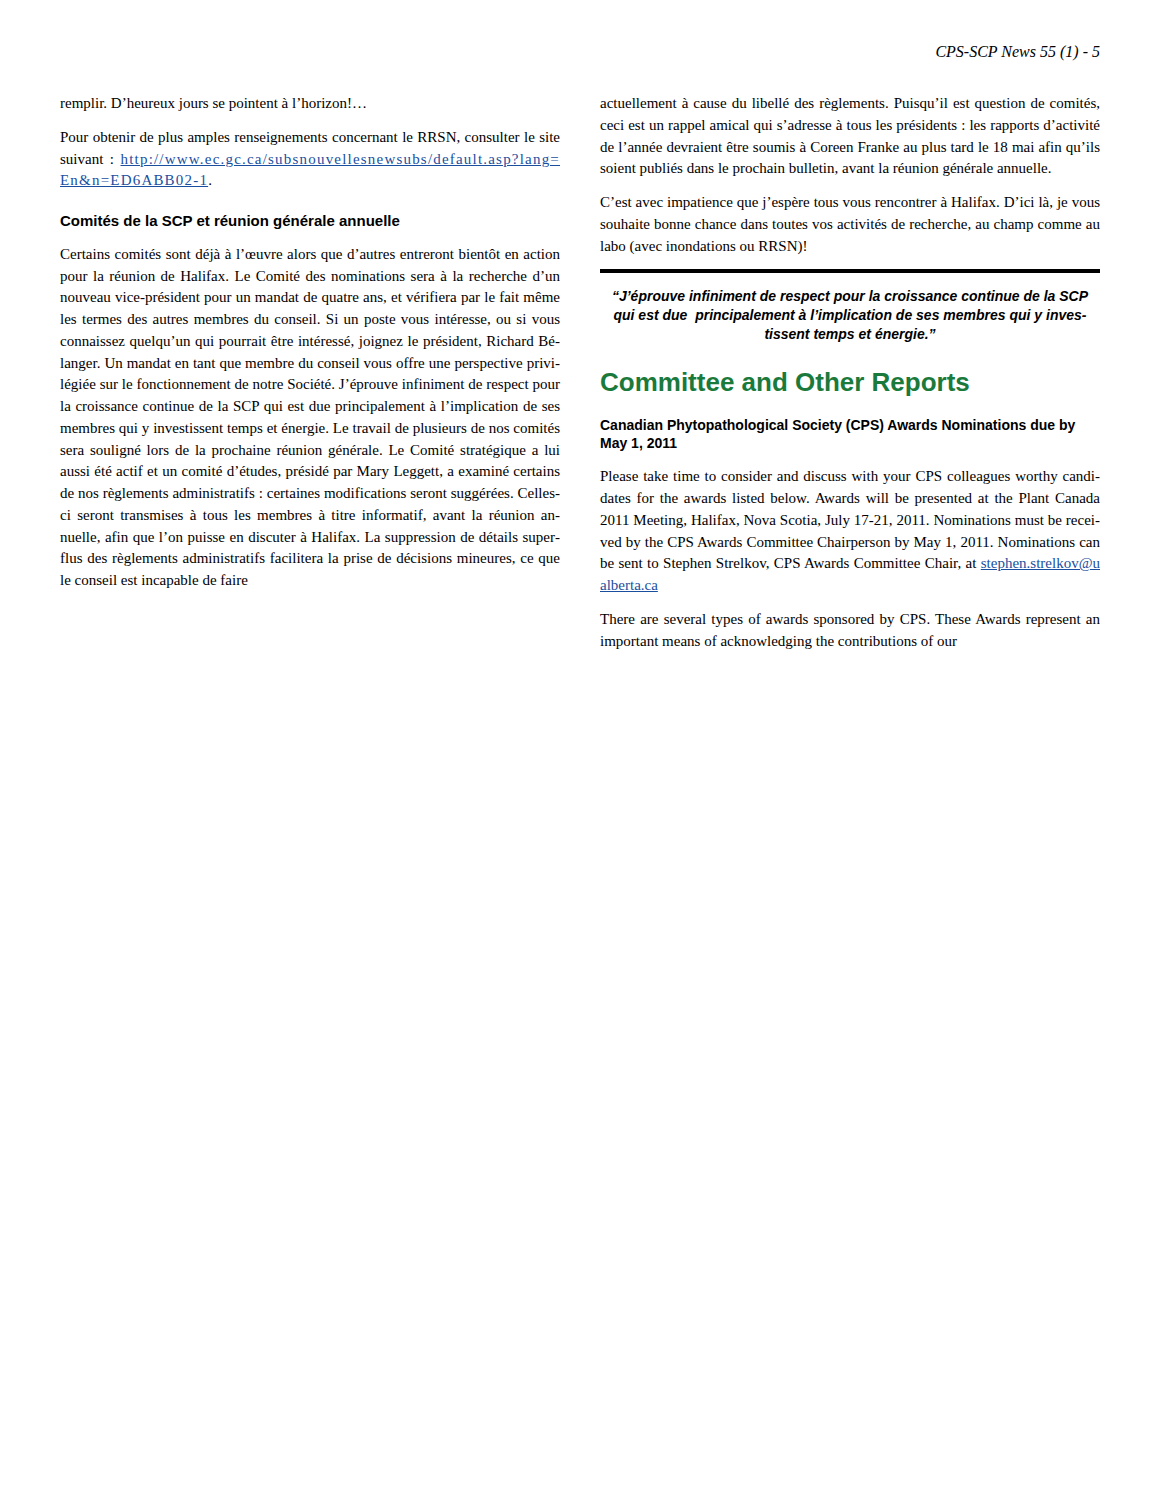CPS-SCP News 55 (1) - 5
remplir. D’heureux jours se pointent à l’horizon!…
Pour obtenir de plus amples renseignements concernant le RRSN, consulter le site suivant : http://www.ec.gc.ca/subsnouvellesnewsubs/default.asp?lang=En&n=ED6ABB02-1.
Comités de la SCP et réunion générale annuelle
Certains comités sont déjà à l’œuvre alors que d’autres entreront bientôt en action pour la réunion de Halifax. Le Comité des nominations sera à la recherche d’un nouveau vice-président pour un mandat de quatre ans, et vérifiera par le fait même les termes des autres membres du conseil. Si un poste vous intéresse, ou si vous connaissez quelqu’un qui pourrait être intéressé, joignez le président, Richard Bélanger. Un mandat en tant que membre du conseil vous offre une perspective privilégiée sur le fonctionnement de notre Société. J’éprouve infiniment de respect pour la croissance continue de la SCP qui est due principalement à l’implication de ses membres qui y investissent temps et énergie. Le travail de plusieurs de nos comités sera souligné lors de la prochaine réunion générale. Le Comité stratégique a lui aussi été actif et un comité d’études, présidé par Mary Leggett, a examiné certains de nos règlements administratifs : certaines modifications seront suggérées. Celles-ci seront transmises à tous les membres à titre informatif, avant la réunion annuelle, afin que l’on puisse en discuter à Halifax. La suppression de détails superflus des règlements administratifs facilitera la prise de décisions mineures, ce que le conseil est incapable de faire
actuellement à cause du libellé des règlements. Puisqu’il est question de comités, ceci est un rappel amical qui s’adresse à tous les présidents : les rapports d’activité de l’année devraient être soumis à Coreen Franke au plus tard le 18 mai afin qu’ils soient publiés dans le prochain bulletin, avant la réunion générale annuelle.
C’est avec impatience que j’espère tous vous rencontrer à Halifax. D’ici là, je vous souhaite bonne chance dans toutes vos activités de recherche, au champ comme au labo (avec inondations ou RRSN)!
“J’éprouve infiniment de respect pour la croissance continue de la SCP qui est due principalement à l’implication de ses membres qui y investissent temps et énergie.”
Committee and Other Reports
Canadian Phytopathological Society (CPS) Awards Nominations due by May 1, 2011
Please take time to consider and discuss with your CPS colleagues worthy candidates for the awards listed below. Awards will be presented at the Plant Canada 2011 Meeting, Halifax, Nova Scotia, July 17-21, 2011. Nominations must be received by the CPS Awards Committee Chairperson by May 1, 2011. Nominations can be sent to Stephen Strelkov, CPS Awards Committee Chair, at stephen.strelkov@ualberta.ca
There are several types of awards sponsored by CPS. These Awards represent an important means of acknowledging the contributions of our